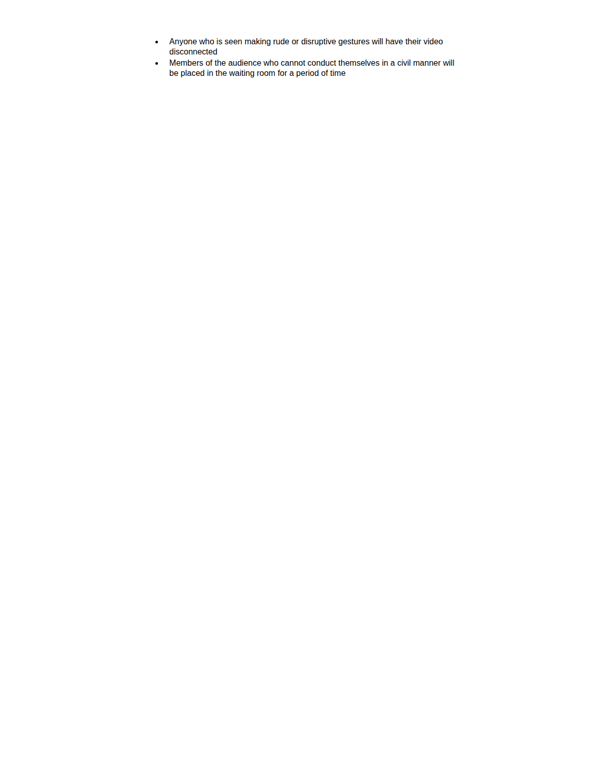Anyone who is seen making rude or disruptive gestures will have their video disconnected
Members of the audience who cannot conduct themselves in a civil manner will be placed in the waiting room for a period of time